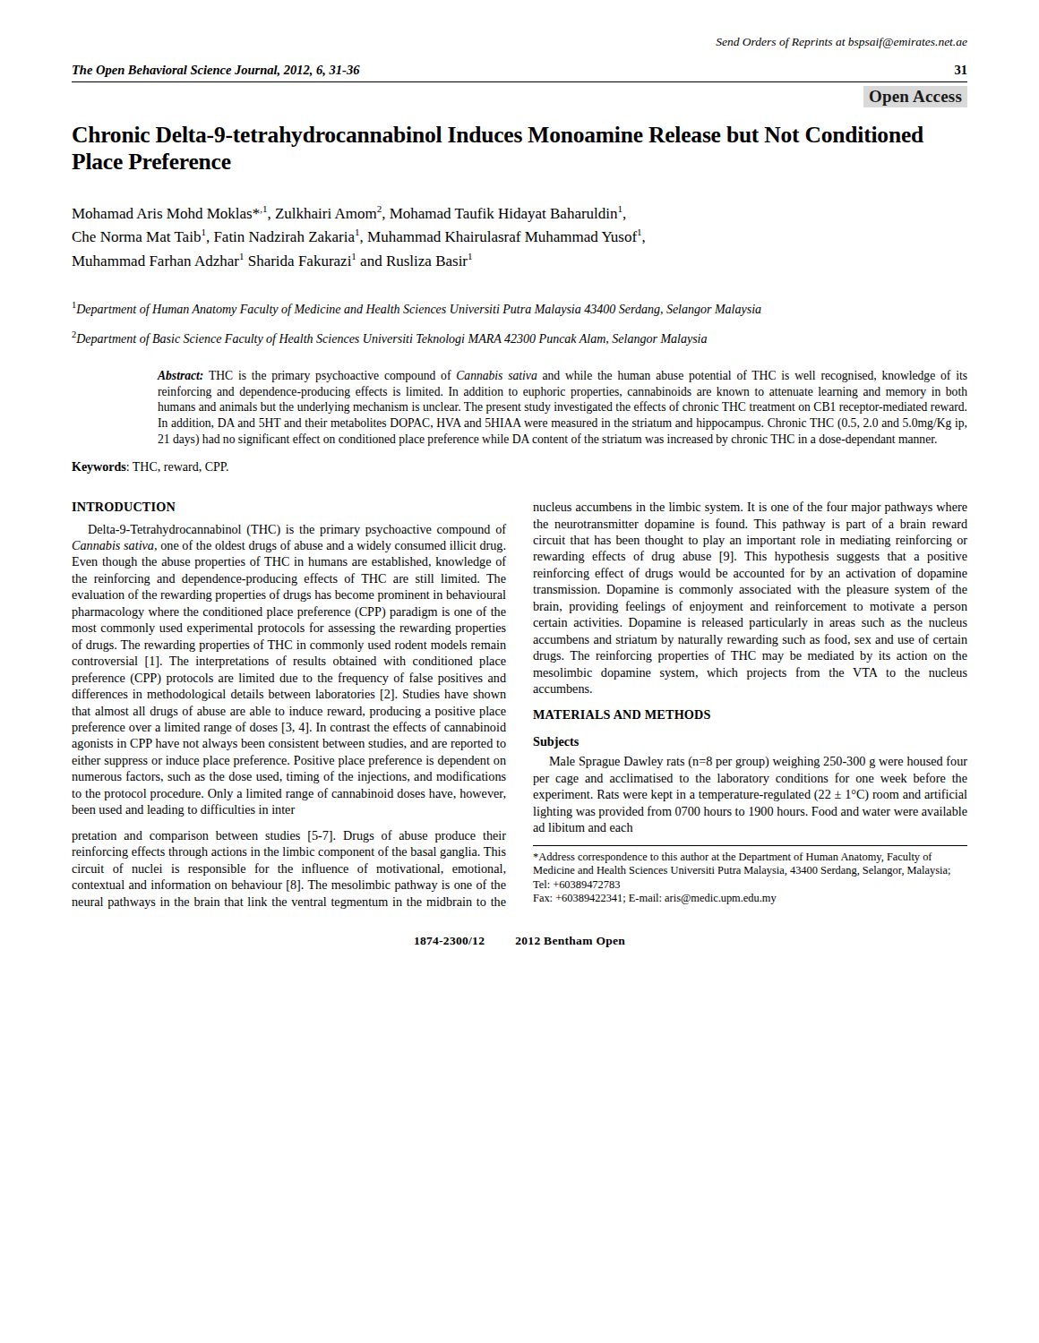Send Orders of Reprints at bspsaif@emirates.net.ae
The Open Behavioral Science Journal, 2012, 6, 31-36 31
Open Access
Chronic Delta-9-tetrahydrocannabinol Induces Monoamine Release but Not Conditioned Place Preference
Mohamad Aris Mohd Moklas*,1, Zulkhairi Amom2, Mohamad Taufik Hidayat Baharuldin1,
Che Norma Mat Taib1, Fatin Nadzirah Zakaria1, Muhammad Khairulasraf Muhammad Yusof1,
Muhammad Farhan Adzhar1 Sharida Fakurazi1 and Rusliza Basir1
1Department of Human Anatomy Faculty of Medicine and Health Sciences Universiti Putra Malaysia 43400 Serdang, Selangor Malaysia
2Department of Basic Science Faculty of Health Sciences Universiti Teknologi MARA 42300 Puncak Alam, Selangor Malaysia
Abstract: THC is the primary psychoactive compound of Cannabis sativa and while the human abuse potential of THC is well recognised, knowledge of its reinforcing and dependence-producing effects is limited. In addition to euphoric properties, cannabinoids are known to attenuate learning and memory in both humans and animals but the underlying mechanism is unclear. The present study investigated the effects of chronic THC treatment on CB1 receptor-mediated reward. In addition, DA and 5HT and their metabolites DOPAC, HVA and 5HIAA were measured in the striatum and hippocampus. Chronic THC (0.5, 2.0 and 5.0mg/Kg ip, 21 days) had no significant effect on conditioned place preference while DA content of the striatum was increased by chronic THC in a dose-dependant manner.
Keywords: THC, reward, CPP.
INTRODUCTION
Delta-9-Tetrahydrocannabinol (THC) is the primary psychoactive compound of Cannabis sativa, one of the oldest drugs of abuse and a widely consumed illicit drug. Even though the abuse properties of THC in humans are established, knowledge of the reinforcing and dependence-producing effects of THC are still limited. The evaluation of the rewarding properties of drugs has become prominent in behavioural pharmacology where the conditioned place preference (CPP) paradigm is one of the most commonly used experimental protocols for assessing the rewarding properties of drugs. The rewarding properties of THC in commonly used rodent models remain controversial [1]. The interpretations of results obtained with conditioned place preference (CPP) protocols are limited due to the frequency of false positives and differences in methodological details between laboratories [2]. Studies have shown that almost all drugs of abuse are able to induce reward, producing a positive place preference over a limited range of doses [3, 4]. In contrast the effects of cannabinoid agonists in CPP have not always been consistent between studies, and are reported to either suppress or induce place preference. Positive place preference is dependent on numerous factors, such as the dose used, timing of the injections, and modifications to the protocol procedure. Only a limited range of cannabinoid doses have, however, been used and leading to difficulties in inter
pretation and comparison between studies [5-7]. Drugs of abuse produce their reinforcing effects through actions in the limbic component of the basal ganglia. This circuit of nuclei is responsible for the influence of motivational, emotional, contextual and information on behaviour [8]. The mesolimbic pathway is one of the neural pathways in the brain that link the ventral tegmentum in the midbrain to the nucleus accumbens in the limbic system. It is one of the four major pathways where the neurotransmitter dopamine is found. This pathway is part of a brain reward circuit that has been thought to play an important role in mediating reinforcing or rewarding effects of drug abuse [9]. This hypothesis suggests that a positive reinforcing effect of drugs would be accounted for by an activation of dopamine transmission. Dopamine is commonly associated with the pleasure system of the brain, providing feelings of enjoyment and reinforcement to motivate a person certain activities. Dopamine is released particularly in areas such as the nucleus accumbens and striatum by naturally rewarding such as food, sex and use of certain drugs. The reinforcing properties of THC may be mediated by its action on the mesolimbic dopamine system, which projects from the VTA to the nucleus accumbens.
MATERIALS AND METHODS
Subjects
Male Sprague Dawley rats (n=8 per group) weighing 250-300 g were housed four per cage and acclimatised to the laboratory conditions for one week before the experiment. Rats were kept in a temperature-regulated (22 ± 1°C) room and artificial lighting was provided from 0700 hours to 1900 hours. Food and water were available ad libitum and each
*Address correspondence to this author at the Department of Human Anatomy, Faculty of Medicine and Health Sciences Universiti Putra Malaysia, 43400 Serdang, Selangor, Malaysia; Tel: +60389472783
Fax: +60389422341; E-mail: aris@medic.upm.edu.my
1874-2300/12 2012 Bentham Open